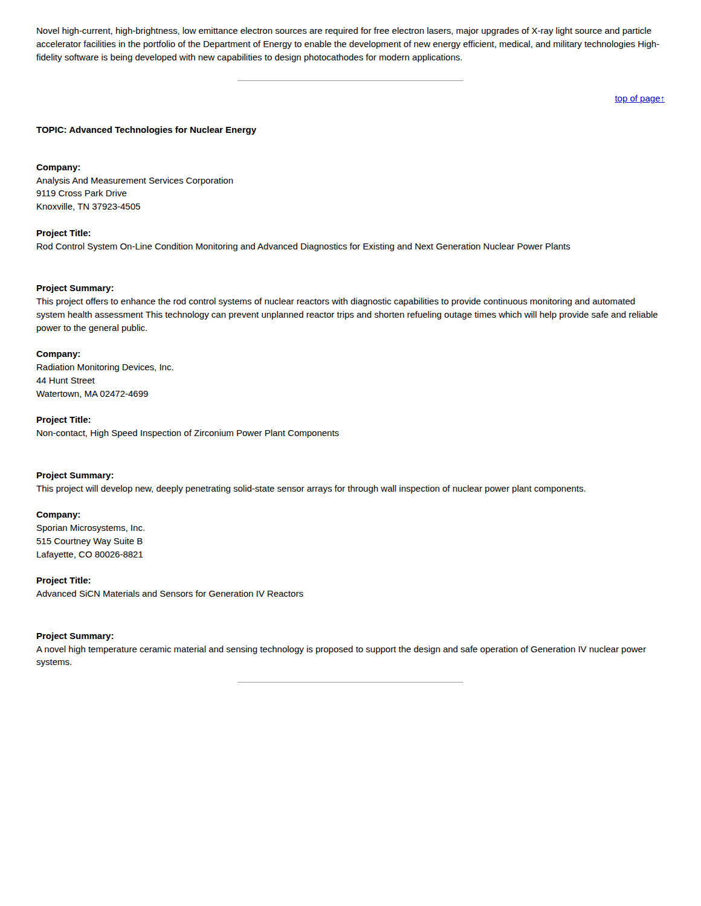Novel high-current, high-brightness, low emittance electron sources are required for free electron lasers, major upgrades of X-ray light source and particle accelerator facilities in the portfolio of the Department of Energy to enable the development of new energy efficient, medical, and military technologies High-fidelity software is being developed with new capabilities to design photocathodes for modern applications.
top of page↑
TOPIC: Advanced Technologies for Nuclear Energy
Company:
Analysis And Measurement Services Corporation
9119 Cross Park Drive
Knoxville, TN 37923-4505
Project Title:
Rod Control System On-Line Condition Monitoring and Advanced Diagnostics for Existing and Next Generation Nuclear Power Plants
Project Summary:
This project offers to enhance the rod control systems of nuclear reactors with diagnostic capabilities to provide continuous monitoring and automated system health assessment This technology can prevent unplanned reactor trips and shorten refueling outage times which will help provide safe and reliable power to the general public.
Company:
Radiation Monitoring Devices, Inc.
44 Hunt Street
Watertown, MA 02472-4699
Project Title:
Non-contact, High Speed Inspection of Zirconium Power Plant Components
Project Summary:
This project will develop new, deeply penetrating solid-state sensor arrays for through wall inspection of nuclear power plant components.
Company:
Sporian Microsystems, Inc.
515 Courtney Way Suite B
Lafayette, CO 80026-8821
Project Title:
Advanced SiCN Materials and Sensors for Generation IV Reactors
Project Summary:
A novel high temperature ceramic material and sensing technology is proposed to support the design and safe operation of Generation IV nuclear power systems.